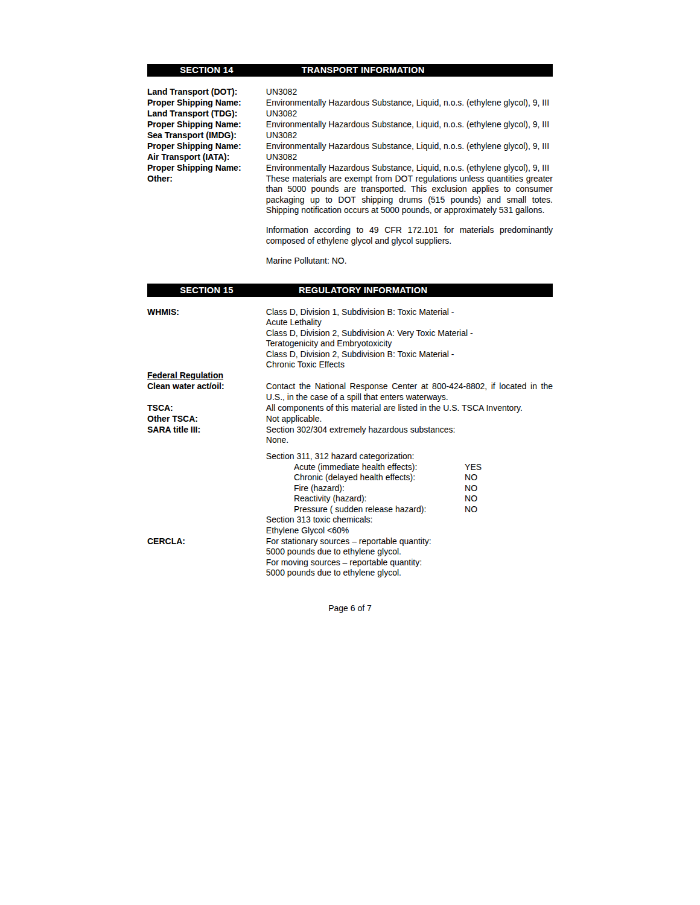SECTION 14
TRANSPORT INFORMATION
| Land Transport (DOT): | UN3082 |
| Proper Shipping Name: | Environmentally Hazardous Substance, Liquid, n.o.s. (ethylene glycol), 9, III |
| Land Transport (TDG): | UN3082 |
| Proper Shipping Name: | Environmentally Hazardous Substance, Liquid, n.o.s. (ethylene glycol), 9, III |
| Sea Transport (IMDG): | UN3082 |
| Proper Shipping Name: | Environmentally Hazardous Substance, Liquid, n.o.s. (ethylene glycol), 9, III |
| Air Transport (IATA): | UN3082 |
| Proper Shipping Name: | Environmentally Hazardous Substance, Liquid, n.o.s. (ethylene glycol), 9, III |
| Other: | These materials are exempt from DOT regulations unless quantities greater than 5000 pounds are transported. This exclusion applies to consumer packaging up to DOT shipping drums (515 pounds) and small totes. Shipping notification occurs at 5000 pounds, or approximately 531 gallons. Information according to 49 CFR 172.101 for materials predominantly composed of ethylene glycol and glycol suppliers. Marine Pollutant: NO. |
SECTION 15
REGULATORY INFORMATION
| WHMIS: | Class D, Division 1, Subdivision B: Toxic Material - Acute Lethality Class D, Division 2, Subdivision A: Very Toxic Material - Teratogenicity and Embryotoxicity Class D, Division 2, Subdivision B: Toxic Material - Chronic Toxic Effects |
| Federal Regulation | |
| Clean water act/oil: | Contact the National Response Center at 800-424-8802, if located in the U.S., in the case of a spill that enters waterways. |
| TSCA: | All components of this material are listed in the U.S. TSCA Inventory. |
| Other TSCA: | Not applicable. |
| SARA title III: | Section 302/304 extremely hazardous substances: None. Section 311, 312 hazard categorization: Acute (immediate health effects): YES Chronic (delayed health effects): NO Fire (hazard): NO Reactivity (hazard): NO Pressure ( sudden release hazard): NO Section 313 toxic chemicals: Ethylene Glycol <60% |
| CERCLA: | For stationary sources – reportable quantity: 5000 pounds due to ethylene glycol. For moving sources – reportable quantity: 5000 pounds due to ethylene glycol. |
Page 6 of 7